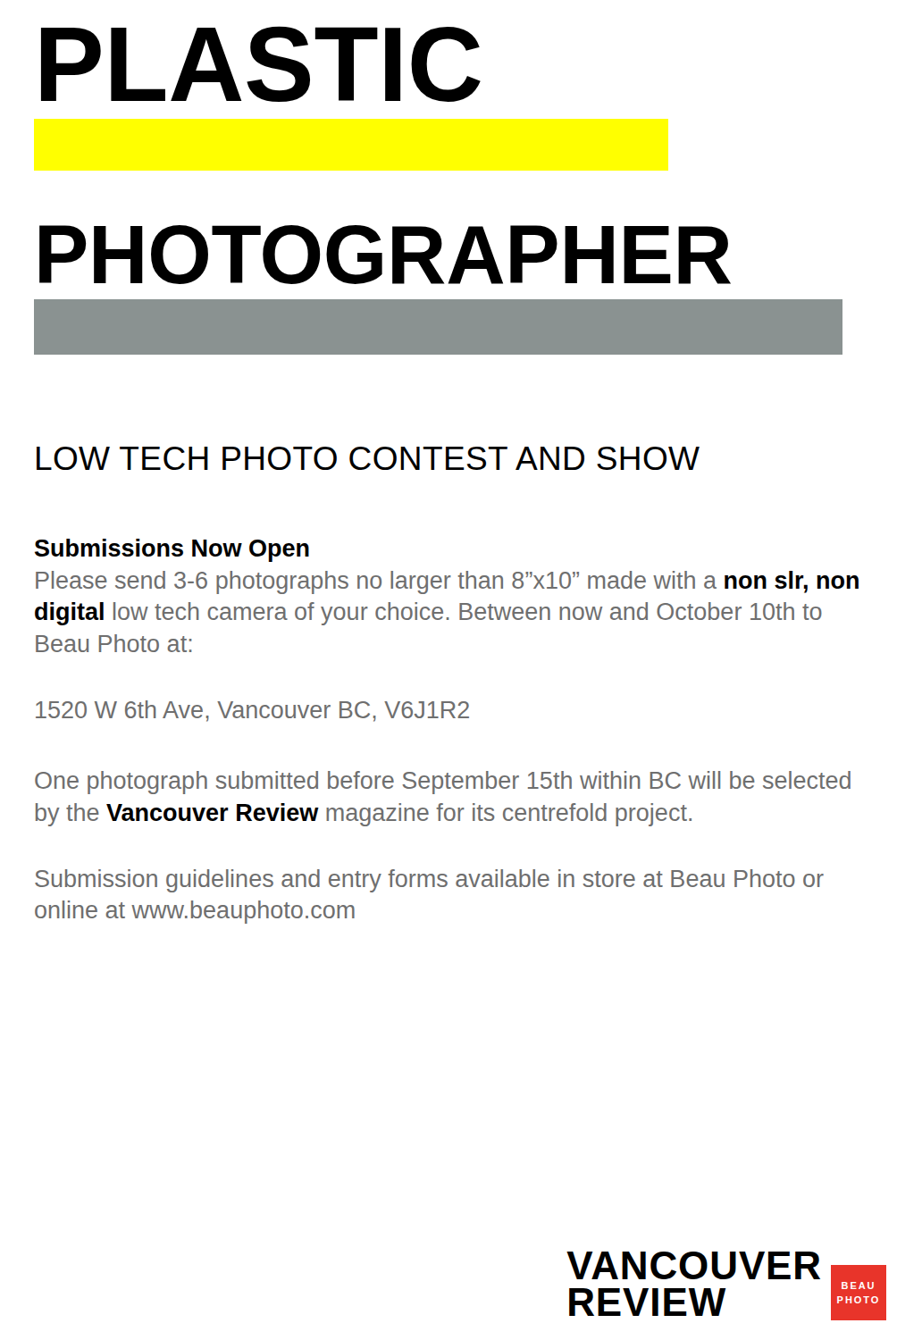PLASTIC PHOTOGRAPHER
LOW TECH PHOTO CONTEST AND SHOW
Submissions Now Open
Please send 3-6 photographs no larger than 8”x10” made with a non slr, non digital low tech camera of your choice. Between now and October 10th to Beau Photo at:
1520 W 6th Ave, Vancouver BC, V6J1R2
One photograph submitted before September 15th within BC will be selected by the Vancouver Review magazine for its centrefold project.
Submission guidelines and entry forms available in store at Beau Photo or online at www.beauphoto.com
VANCOUVER
REVIEW
BEAU PHOTO